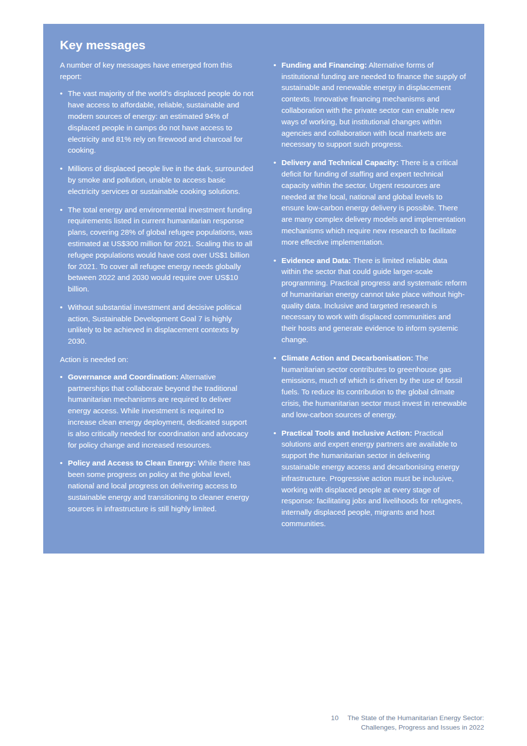Key messages
A number of key messages have emerged from this report:
The vast majority of the world’s displaced people do not have access to affordable, reliable, sustainable and modern sources of energy: an estimated 94% of displaced people in camps do not have access to electricity and 81% rely on firewood and charcoal for cooking.
Millions of displaced people live in the dark, surrounded by smoke and pollution, unable to access basic electricity services or sustainable cooking solutions.
The total energy and environmental investment funding requirements listed in current humanitarian response plans, covering 28% of global refugee populations, was estimated at US$300 million for 2021. Scaling this to all refugee populations would have cost over US$1 billion for 2021. To cover all refugee energy needs globally between 2022 and 2030 would require over US$10 billion.
Without substantial investment and decisive political action, Sustainable Development Goal 7 is highly unlikely to be achieved in displacement contexts by 2030.
Action is needed on:
Governance and Coordination: Alternative partnerships that collaborate beyond the traditional humanitarian mechanisms are required to deliver energy access. While investment is required to increase clean energy deployment, dedicated support is also critically needed for coordination and advocacy for policy change and increased resources.
Policy and Access to Clean Energy: While there has been some progress on policy at the global level, national and local progress on delivering access to sustainable energy and transitioning to cleaner energy sources in infrastructure is still highly limited.
Funding and Financing: Alternative forms of institutional funding are needed to finance the supply of sustainable and renewable energy in displacement contexts. Innovative financing mechanisms and collaboration with the private sector can enable new ways of working, but institutional changes within agencies and collaboration with local markets are necessary to support such progress.
Delivery and Technical Capacity: There is a critical deficit for funding of staffing and expert technical capacity within the sector. Urgent resources are needed at the local, national and global levels to ensure low-carbon energy delivery is possible. There are many complex delivery models and implementation mechanisms which require new research to facilitate more effective implementation.
Evidence and Data: There is limited reliable data within the sector that could guide larger-scale programming. Practical progress and systematic reform of humanitarian energy cannot take place without high-quality data. Inclusive and targeted research is necessary to work with displaced communities and their hosts and generate evidence to inform systemic change.
Climate Action and Decarbonisation: The humanitarian sector contributes to greenhouse gas emissions, much of which is driven by the use of fossil fuels. To reduce its contribution to the global climate crisis, the humanitarian sector must invest in renewable and low-carbon sources of energy.
Practical Tools and Inclusive Action: Practical solutions and expert energy partners are available to support the humanitarian sector in delivering sustainable energy access and decarbonising energy infrastructure. Progressive action must be inclusive, working with displaced people at every stage of response: facilitating jobs and livelihoods for refugees, internally displaced people, migrants and host communities.
10 The State of the Humanitarian Energy Sector:
Challenges, Progress and Issues in 2022